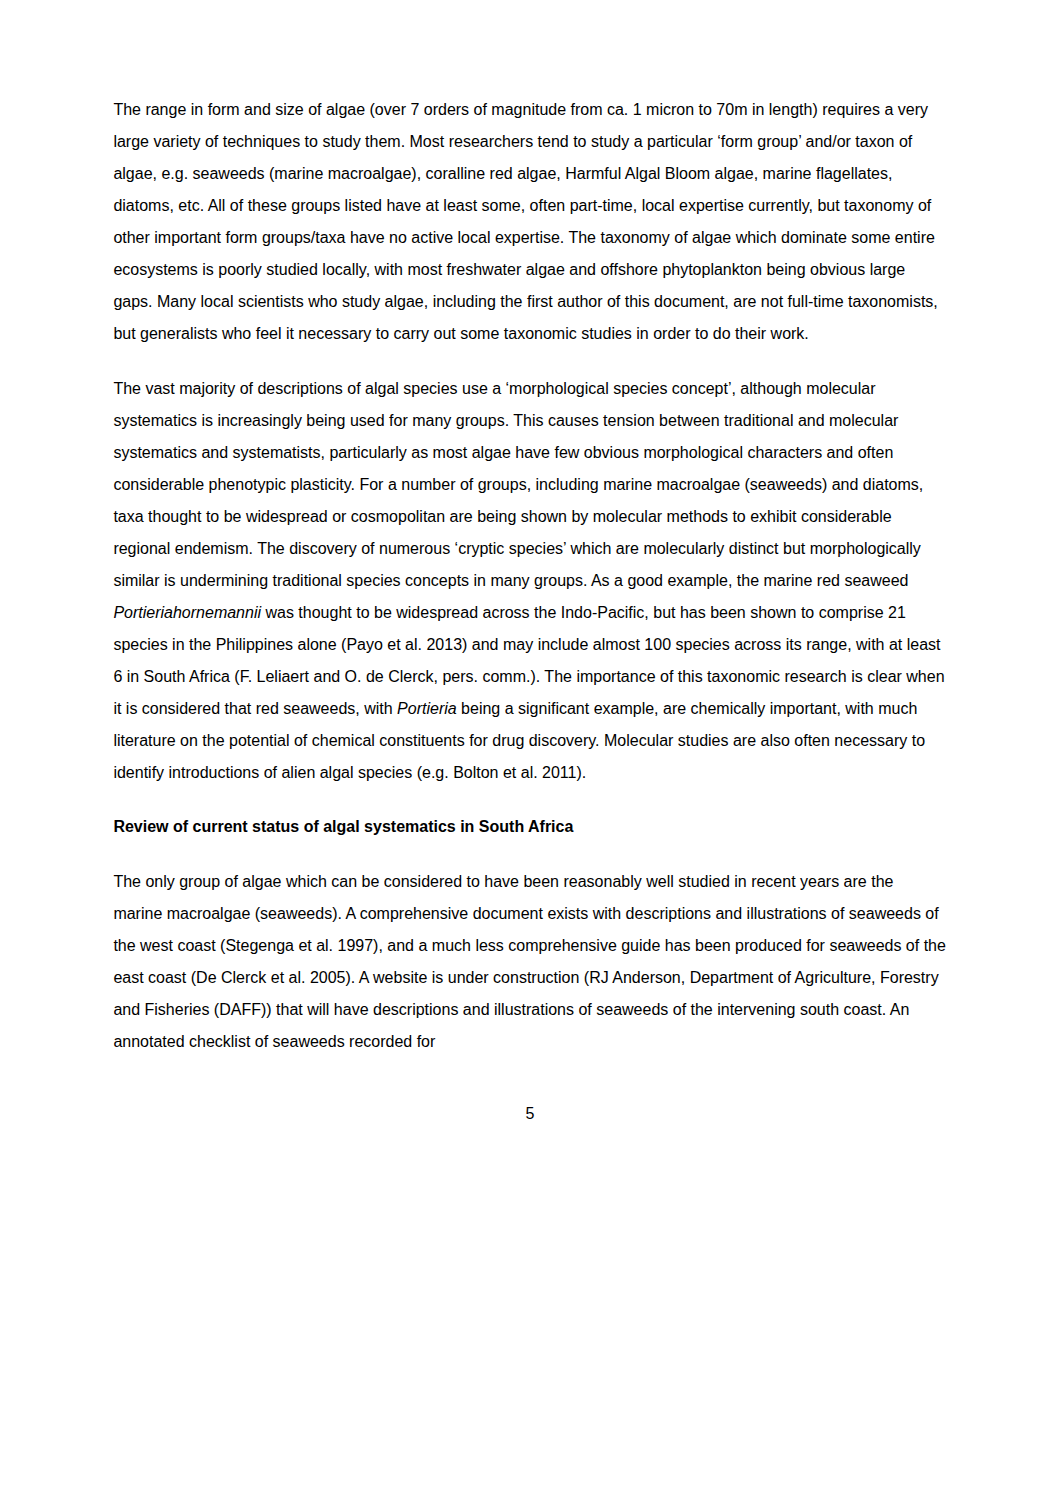The range in form and size of algae (over 7 orders of magnitude from ca. 1 micron to 70m in length) requires a very large variety of techniques to study them. Most researchers tend to study a particular ‘form group’ and/or taxon of algae, e.g. seaweeds (marine macroalgae), coralline red algae, Harmful Algal Bloom algae, marine flagellates, diatoms, etc. All of these groups listed have at least some, often part-time, local expertise currently, but taxonomy of other important form groups/taxa have no active local expertise. The taxonomy of algae which dominate some entire ecosystems is poorly studied locally, with most freshwater algae and offshore phytoplankton being obvious large gaps. Many local scientists who study algae, including the first author of this document, are not full-time taxonomists, but generalists who feel it necessary to carry out some taxonomic studies in order to do their work.
The vast majority of descriptions of algal species use a ‘morphological species concept’, although molecular systematics is increasingly being used for many groups. This causes tension between traditional and molecular systematics and systematists, particularly as most algae have few obvious morphological characters and often considerable phenotypic plasticity. For a number of groups, including marine macroalgae (seaweeds) and diatoms, taxa thought to be widespread or cosmopolitan are being shown by molecular methods to exhibit considerable regional endemism. The discovery of numerous ‘cryptic species’ which are molecularly distinct but morphologically similar is undermining traditional species concepts in many groups. As a good example, the marine red seaweed Portieriahornemannii was thought to be widespread across the Indo-Pacific, but has been shown to comprise 21 species in the Philippines alone (Payo et al. 2013) and may include almost 100 species across its range, with at least 6 in South Africa (F. Leliaert and O. de Clerck, pers. comm.). The importance of this taxonomic research is clear when it is considered that red seaweeds, with Portieria being a significant example, are chemically important, with much literature on the potential of chemical constituents for drug discovery. Molecular studies are also often necessary to identify introductions of alien algal species (e.g. Bolton et al. 2011).
Review of current status of algal systematics in South Africa
The only group of algae which can be considered to have been reasonably well studied in recent years are the marine macroalgae (seaweeds). A comprehensive document exists with descriptions and illustrations of seaweeds of the west coast (Stegenga et al. 1997), and a much less comprehensive guide has been produced for seaweeds of the east coast (De Clerck et al. 2005). A website is under construction (RJ Anderson, Department of Agriculture, Forestry and Fisheries (DAFF)) that will have descriptions and illustrations of seaweeds of the intervening south coast. An annotated checklist of seaweeds recorded for
5